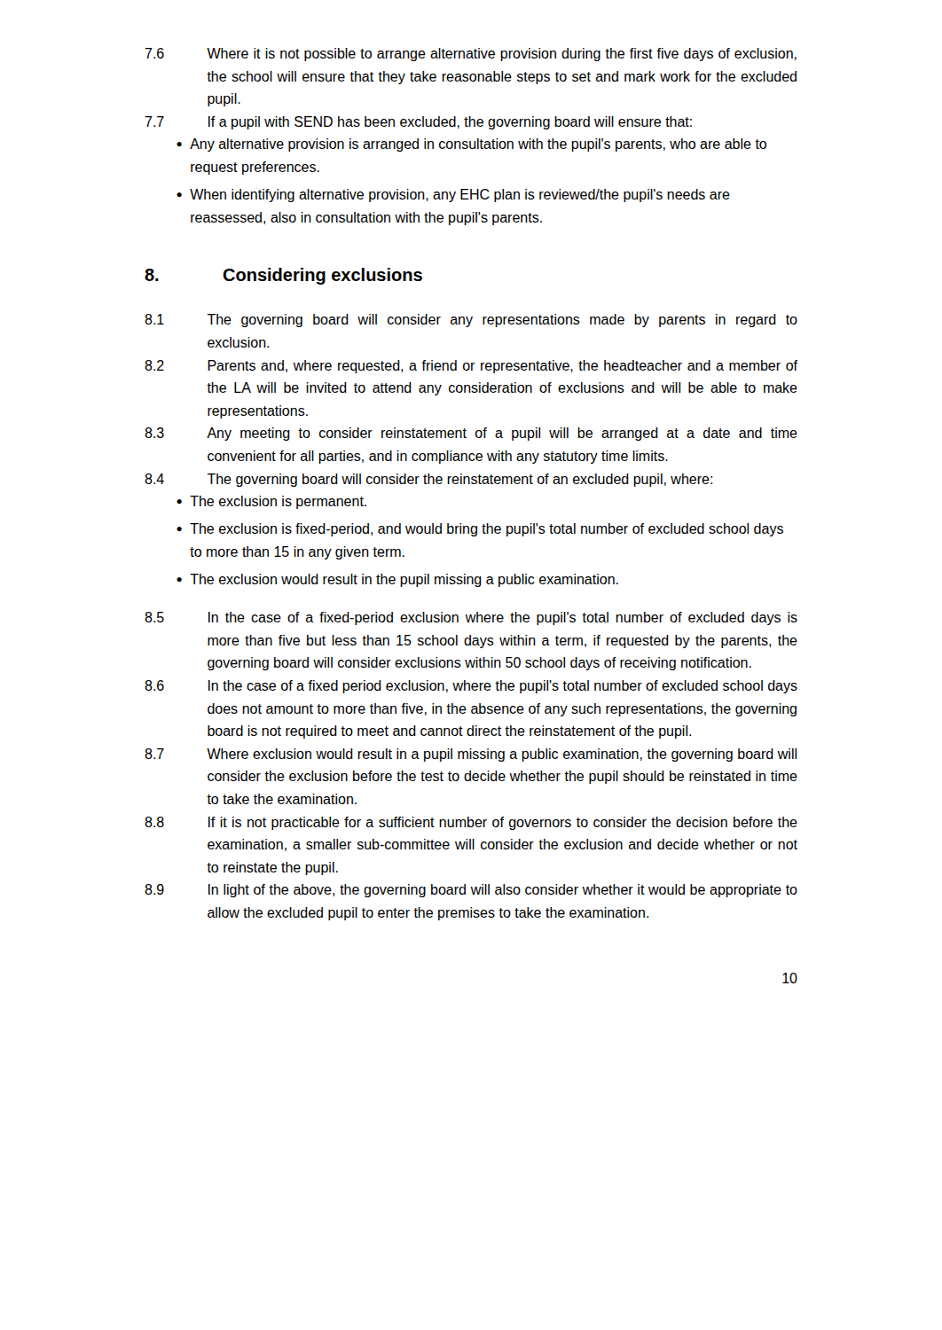7.6 Where it is not possible to arrange alternative provision during the first five days of exclusion, the school will ensure that they take reasonable steps to set and mark work for the excluded pupil.
7.7 If a pupil with SEND has been excluded, the governing board will ensure that:
Any alternative provision is arranged in consultation with the pupil's parents, who are able to request preferences.
When identifying alternative provision, any EHC plan is reviewed/the pupil's needs are reassessed, also in consultation with the pupil's parents.
8. Considering exclusions
8.1 The governing board will consider any representations made by parents in regard to exclusion.
8.2 Parents and, where requested, a friend or representative, the headteacher and a member of the LA will be invited to attend any consideration of exclusions and will be able to make representations.
8.3 Any meeting to consider reinstatement of a pupil will be arranged at a date and time convenient for all parties, and in compliance with any statutory time limits.
8.4 The governing board will consider the reinstatement of an excluded pupil, where:
The exclusion is permanent.
The exclusion is fixed-period, and would bring the pupil's total number of excluded school days to more than 15 in any given term.
The exclusion would result in the pupil missing a public examination.
8.5 In the case of a fixed-period exclusion where the pupil's total number of excluded days is more than five but less than 15 school days within a term, if requested by the parents, the governing board will consider exclusions within 50 school days of receiving notification.
8.6 In the case of a fixed period exclusion, where the pupil's total number of excluded school days does not amount to more than five, in the absence of any such representations, the governing board is not required to meet and cannot direct the reinstatement of the pupil.
8.7 Where exclusion would result in a pupil missing a public examination, the governing board will consider the exclusion before the test to decide whether the pupil should be reinstated in time to take the examination.
8.8 If it is not practicable for a sufficient number of governors to consider the decision before the examination, a smaller sub-committee will consider the exclusion and decide whether or not to reinstate the pupil.
8.9 In light of the above, the governing board will also consider whether it would be appropriate to allow the excluded pupil to enter the premises to take the examination.
10